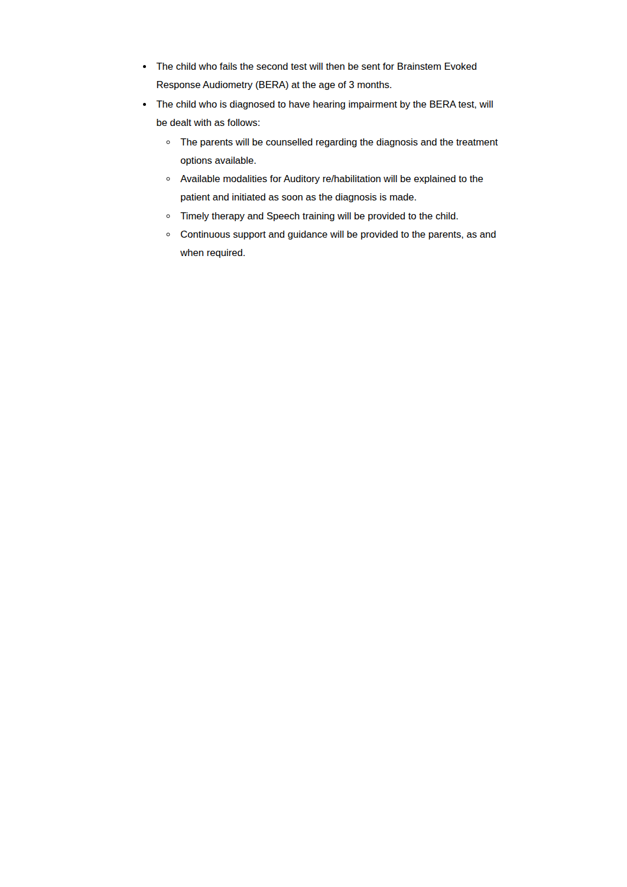The child who fails the second test will then be sent for Brainstem Evoked Response Audiometry (BERA) at the age of 3 months.
The child who is diagnosed to have hearing impairment by the BERA test, will be dealt with as follows:
The parents will be counselled regarding the diagnosis and the treatment options available.
Available modalities for Auditory re/habilitation will be explained to the patient and initiated as soon as the diagnosis is made.
Timely therapy and Speech training will be provided to the child.
Continuous support and guidance will be provided to the parents, as and when required.